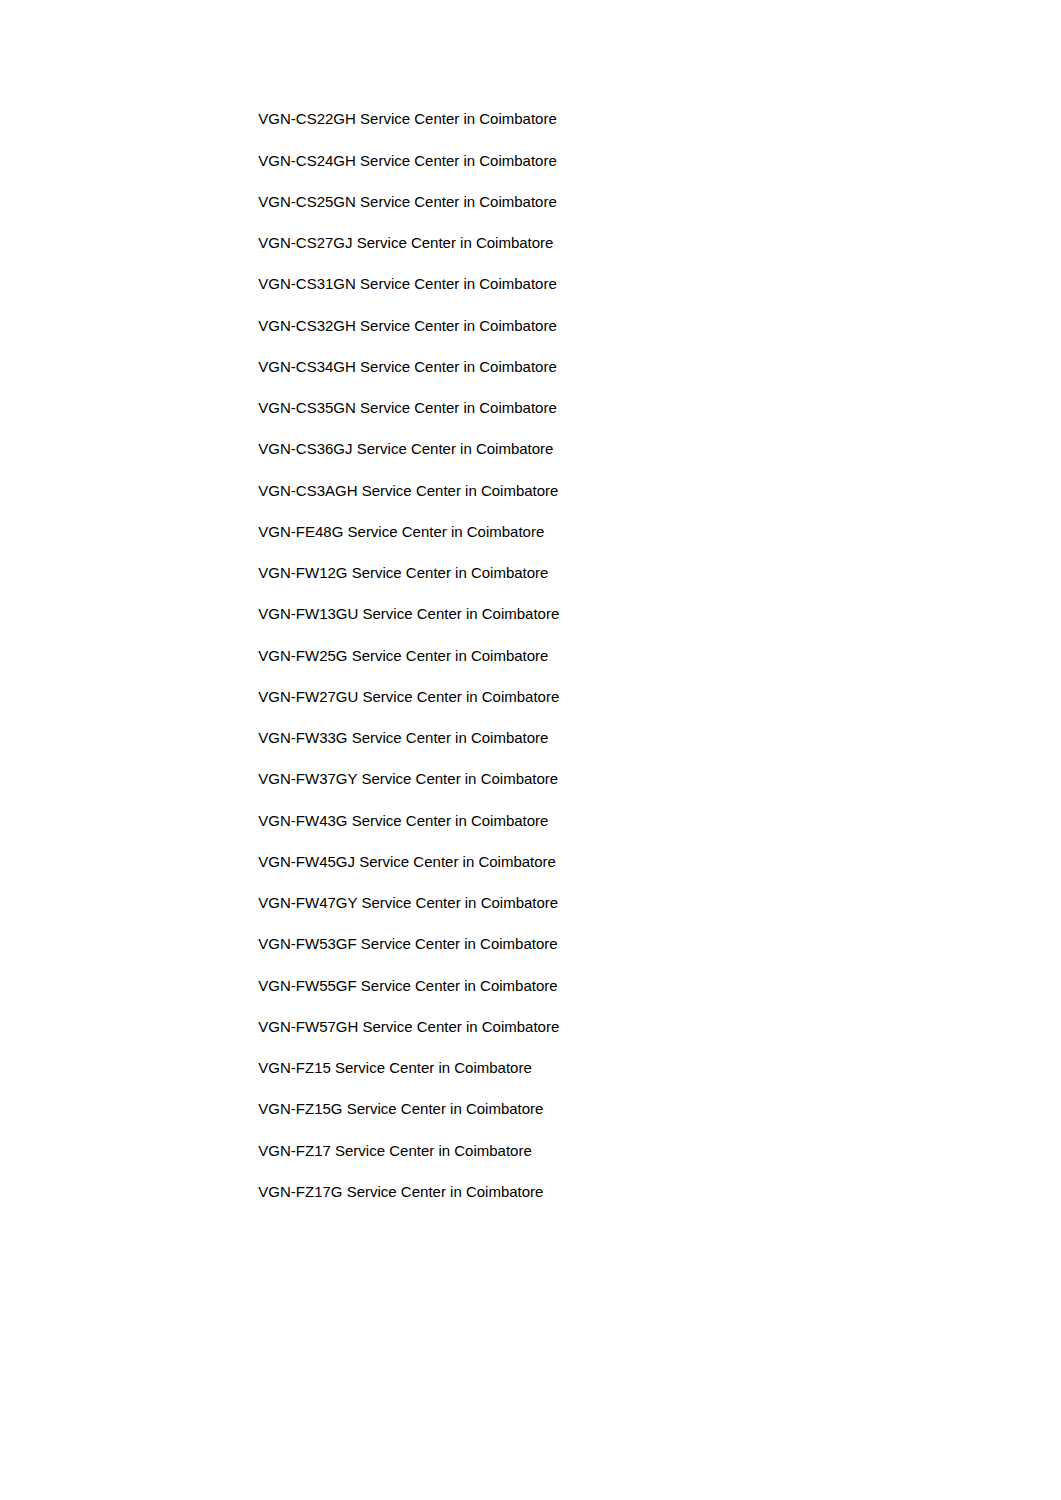VGN-CS22GH Service Center in Coimbatore
VGN-CS24GH Service Center in Coimbatore
VGN-CS25GN Service Center in Coimbatore
VGN-CS27GJ Service Center in Coimbatore
VGN-CS31GN Service Center in Coimbatore
VGN-CS32GH Service Center in Coimbatore
VGN-CS34GH Service Center in Coimbatore
VGN-CS35GN Service Center in Coimbatore
VGN-CS36GJ Service Center in Coimbatore
VGN-CS3AGH Service Center in Coimbatore
VGN-FE48G Service Center in Coimbatore
VGN-FW12G Service Center in Coimbatore
VGN-FW13GU Service Center in Coimbatore
VGN-FW25G Service Center in Coimbatore
VGN-FW27GU Service Center in Coimbatore
VGN-FW33G Service Center in Coimbatore
VGN-FW37GY Service Center in Coimbatore
VGN-FW43G Service Center in Coimbatore
VGN-FW45GJ Service Center in Coimbatore
VGN-FW47GY Service Center in Coimbatore
VGN-FW53GF Service Center in Coimbatore
VGN-FW55GF Service Center in Coimbatore
VGN-FW57GH Service Center in Coimbatore
VGN-FZ15 Service Center in Coimbatore
VGN-FZ15G Service Center in Coimbatore
VGN-FZ17 Service Center in Coimbatore
VGN-FZ17G Service Center in Coimbatore